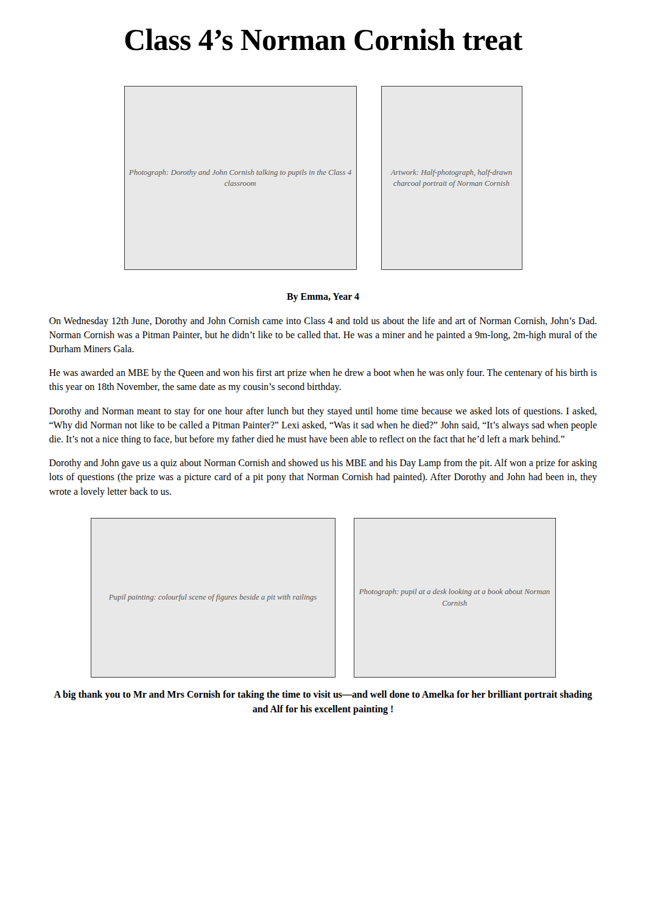Class 4’s Norman Cornish treat
Photograph: Dorothy and John Cornish talking to pupils in the Class 4 classroom
Artwork: Half-photograph, half-drawn charcoal portrait of Norman Cornish
By Emma, Year 4
On Wednesday 12th June, Dorothy and John Cornish came into Class 4 and told us about the life and art of Norman Cornish, John’s Dad. Norman Cornish was a Pitman Painter, but he didn’t like to be called that. He was a miner and he painted a 9m-long, 2m-high mural of the Durham Miners Gala.
He was awarded an MBE by the Queen and won his first art prize when he drew a boot when he was only four. The centenary of his birth is this year on 18th November, the same date as my cousin’s second birthday.
Dorothy and Norman meant to stay for one hour after lunch but they stayed until home time because we asked lots of questions. I asked, “Why did Norman not like to be called a Pitman Painter?” Lexi asked, “Was it sad when he died?” John said, “It’s always sad when people die. It’s not a nice thing to face, but before my father died he must have been able to reflect on the fact that he’d left a mark behind.”
Dorothy and John gave us a quiz about Norman Cornish and showed us his MBE and his Day Lamp from the pit. Alf won a prize for asking lots of questions (the prize was a picture card of a pit pony that Norman Cornish had painted). After Dorothy and John had been in, they wrote a lovely letter back to us.
Pupil painting: colourful scene of figures beside a pit with railings
Photograph: pupil at a desk looking at a book about Norman Cornish
A big thank you to Mr and Mrs Cornish for taking the time to visit us—and well done to Amelka for her brilliant portrait shading and Alf for his excellent painting !